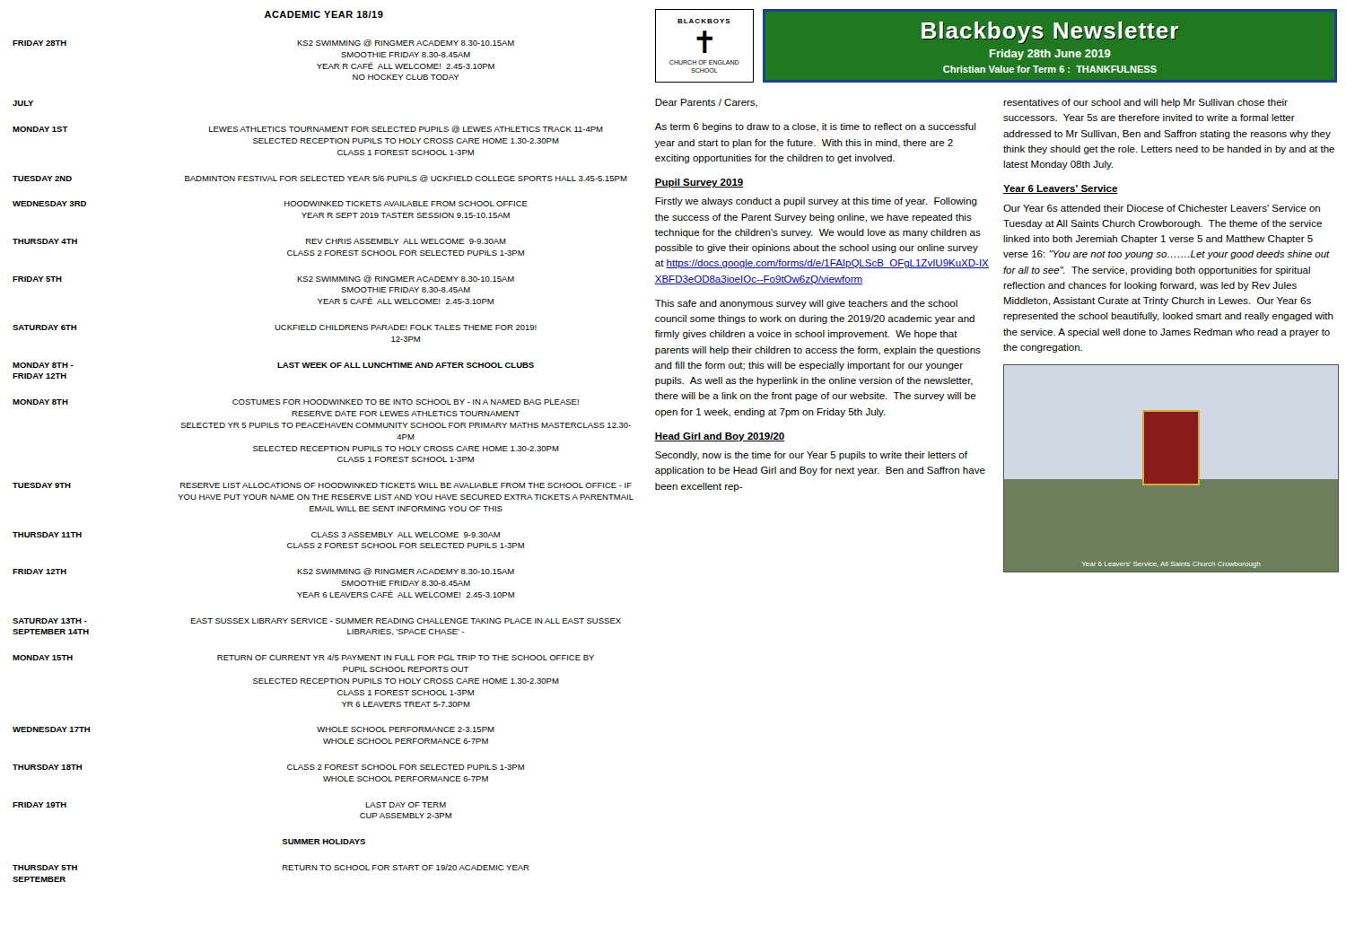ACADEMIC YEAR 18/19
| Friday 28th | KS2 swimming @ Ringmer Academy 8.30-10.15am Smoothie Friday 8.30-8.45am Year R Café all welcome! 2.45-3.10pm No hockey club today |
| July |
| Monday 1st | Lewes athletics tournament for selected pupils @ Lewes Athletics Track 11-4pm Selected Reception pupils to Holy Cross Care Home 1.30-2.30pm Class 1 Forest School 1-3pm |
| Tuesday 2nd | Badminton festival for selected Year 5/6 pupils @ Uckfield College Sports Hall 3.45-5.15pm |
| Wednesday 3rd | Hoodwinked tickets available from school office Year R Sept 2019 taster session 9.15-10.15am |
| Thursday 4th | Rev Chris assembly all welcome 9-9.30am Class 2 Forest School for selected pupils 1-3pm |
| Friday 5th | KS2 swimming @ Ringmer Academy 8.30-10.15am Smoothie Friday 8.30-8.45am Year 5 Café all welcome! 2.45-3.10pm |
| Saturday 6th | Uckfield Childrens Parade! Folk Tales theme for 2019! 12-3pm |
| Monday 8th - Friday 12th | Last week of all lunchtime and after school clubs |
| Monday 8th | Costumes for Hoodwinked to be into school by - in a named bag please! Reserve date for Lewes athletics tournament Selected Yr 5 pupils to Peacehaven Community School for primary maths masterclass 12.30-4pm Selected Reception pupils to Holy Cross Care Home 1.30-2.30pm Class 1 Forest School 1-3pm |
| Tuesday 9th | Reserve list allocations of Hoodwinked tickets will be avaliable from the school office - if you have put your name on the reserve list and you have secured extra tickets a Parentmail email will be sent informing you of this |
| Thursday 11th | Class 3 assembly all welcome 9-9.30am Class 2 Forest School for selected pupils 1-3pm |
| Friday 12th | KS2 swimming @ Ringmer Academy 8.30-10.15am Smoothie Friday 8.30-8.45am Year 6 Leavers Café all welcome! 2.45-3.10pm |
| Saturday 13th - September 14th | East Sussex Library Service - Summer Reading Challenge taking place in all East Sussex libraries, 'Space Chase' - |
| Monday 15th | Return of current Yr 4/5 payment in full for PGL trip to the school office by Pupil school reports out Selected Reception pupils to Holy Cross Care Home 1.30-2.30pm Class 1 Forest School 1-3pm Yr 6 Leavers treat 5-7.30pm |
| Wednesday 17th | Whole school performance 2-3.15pm Whole school performance 6-7pm |
| Thursday 18th | Class 2 Forest School for selected pupils 1-3pm Whole school performance 6-7pm |
| Friday 19th | Last day of term Cup assembly 2-3pm |
| Summer Holidays |
| Thursday 5th September | Return to school for start of 19/20 academic year |
BLACKBOYS
✝
CHURCH OF ENGLAND
SCHOOL
Blackboys Newsletter
Friday 28th June 2019
Christian Value for Term 6 : THANKFULNESS
Dear Parents / Carers,
As term 6 begins to draw to a close, it is time to reflect on a successful year and start to plan for the future. With this in mind, there are 2 exciting opportunities for the children to get involved.
Pupil Survey 2019
Firstly we always conduct a pupil survey at this time of year. Following the success of the Parent Survey being online, we have repeated this technique for the children's survey. We would love as many children as possible to give their opinions about the school using our online survey at https://docs.google.com/forms/d/e/1FAIpQLScB_OFgL1ZvIU9KuXD-IXXBFD3eOD8a3ioeIOc--Fo9tOw6zQ/viewform
This safe and anonymous survey will give teachers and the school council some things to work on during the 2019/20 academic year and firmly gives children a voice in school improvement. We hope that parents will help their children to access the form, explain the questions and fill the form out; this will be especially important for our younger pupils. As well as the hyperlink in the online version of the newsletter, there will be a link on the front page of our website. The survey will be open for 1 week, ending at 7pm on Friday 5th July.
Head Girl and Boy 2019/20
Secondly, now is the time for our Year 5 pupils to write their letters of application to be Head Girl and Boy for next year. Ben and Saffron have been excellent rep-
resentatives of our school and will help Mr Sullivan chose their successors. Year 5s are therefore invited to write a formal letter addressed to Mr Sullivan, Ben and Saffron stating the reasons why they think they should get the role. Letters need to be handed in by and at the latest Monday 08th July.
Year 6 Leavers' Service
Our Year 6s attended their Diocese of Chichester Leavers' Service on Tuesday at All Saints Church Crowborough. The theme of the service linked into both Jeremiah Chapter 1 verse 5 and Matthew Chapter 5 verse 16: "You are not too young so…….Let your good deeds shine out for all to see". The service, providing both opportunities for spiritual reflection and chances for looking forward, was led by Rev Jules Middleton, Assistant Curate at Trinty Church in Lewes. Our Year 6s represented the school beautifully, looked smart and really engaged with the service. A special well done to James Redman who read a prayer to the congregation.
Year 6 Leavers' Service, All Saints Church Crowborough